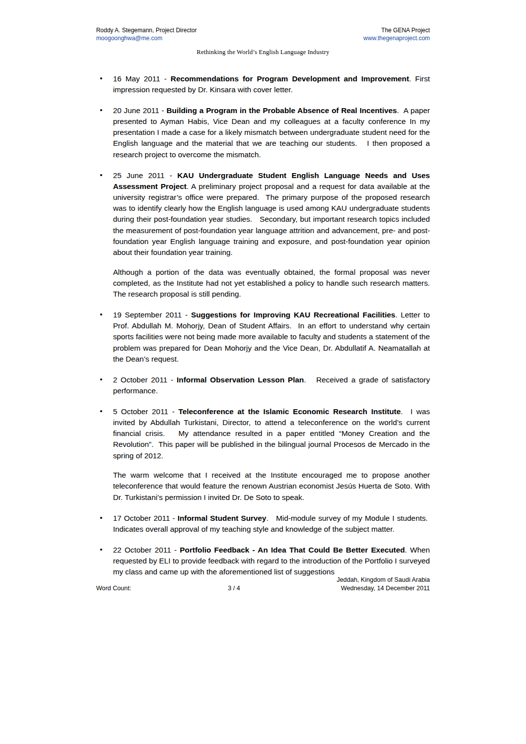Roddy A. Stegemann, Project Director
The GENA Project
moogoonghwa@me.com
www.thegenaproject.com
Rethinking the World’s English Language Industry
16 May 2011 - Recommendations for Program Development and Improvement. First impression requested by Dr. Kinsara with cover letter.
20 June 2011 - Building a Program in the Probable Absence of Real Incentives. A paper presented to Ayman Habis, Vice Dean and my colleagues at a faculty conference In my presentation I made a case for a likely mismatch between undergraduate student need for the English language and the material that we are teaching our students. I then proposed a research project to overcome the mismatch.
25 June 2011 - KAU Undergraduate Student English Language Needs and Uses Assessment Project. A preliminary project proposal and a request for data available at the university registrar’s office were prepared. The primary purpose of the proposed research was to identify clearly how the English language is used among KAU undergraduate students during their post-foundation year studies. Secondary, but important research topics included the measurement of post-foundation year language attrition and advancement, pre- and post-foundation year English language training and exposure, and post-foundation year opinion about their foundation year training.
Although a portion of the data was eventually obtained, the formal proposal was never completed, as the Institute had not yet established a policy to handle such research matters. The research proposal is still pending.
19 September 2011 - Suggestions for Improving KAU Recreational Facilities. Letter to Prof. Abdullah M. Mohorjy, Dean of Student Affairs. In an effort to understand why certain sports facilities were not being made more available to faculty and students a statement of the problem was prepared for Dean Mohorjy and the Vice Dean, Dr. Abdullatif A. Neamatallah at the Dean’s request.
2 October 2011 - Informal Observation Lesson Plan. Received a grade of satisfactory performance.
5 October 2011 - Teleconference at the Islamic Economic Research Institute. I was invited by Abdullah Turkistani, Director, to attend a teleconference on the world’s current financial crisis. My attendance resulted in a paper entitled “Money Creation and the Revolution”. This paper will be published in the bilingual journal Procesos de Mercado in the spring of 2012.
The warm welcome that I received at the Institute encouraged me to propose another teleconference that would feature the renown Austrian economist Jesús Huerta de Soto. With Dr. Turkistani’s permission I invited Dr. De Soto to speak.
17 October 2011 - Informal Student Survey. Mid-module survey of my Module I students. Indicates overall approval of my teaching style and knowledge of the subject matter.
22 October 2011 - Portfolio Feedback - An Idea That Could Be Better Executed. When requested by ELI to provide feedback with regard to the introduction of the Portfolio I surveyed my class and came up with the aforementioned list of suggestions
Word Count:
3 / 4
Jeddah, Kingdom of Saudi Arabia
Wednesday, 14 December 2011